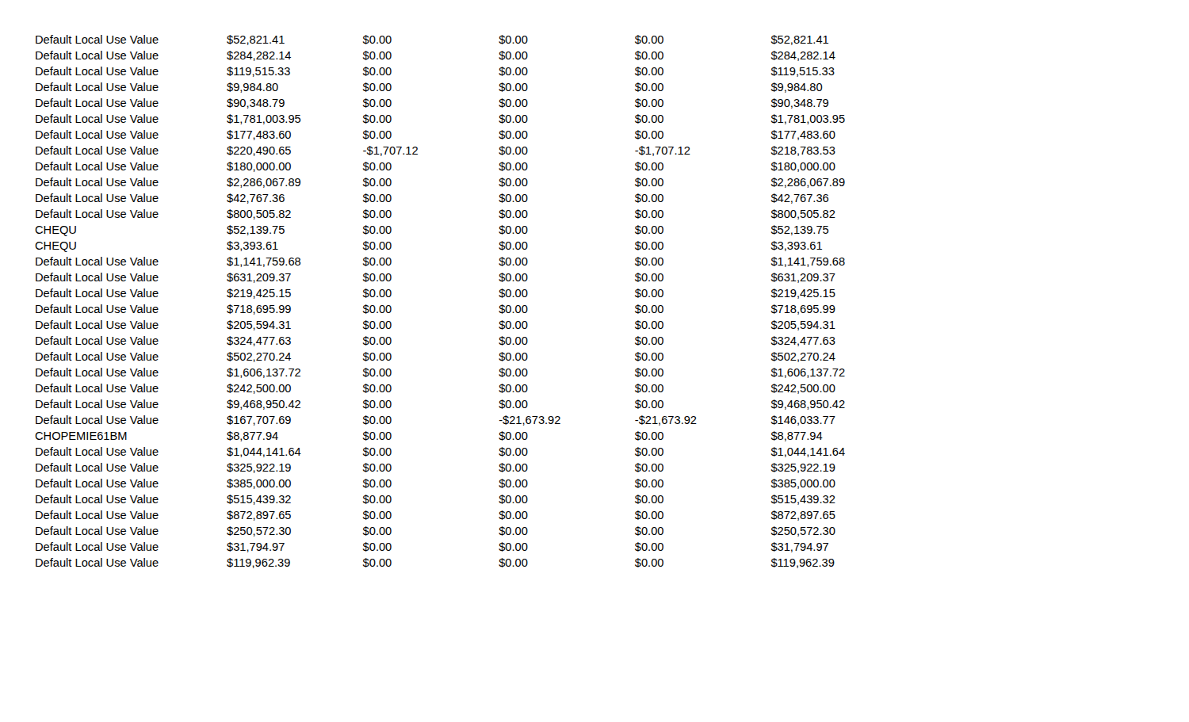| Default Local Use Value | $52,821.41 | $0.00 | $0.00 | $0.00 | $52,821.41 |
| Default Local Use Value | $284,282.14 | $0.00 | $0.00 | $0.00 | $284,282.14 |
| Default Local Use Value | $119,515.33 | $0.00 | $0.00 | $0.00 | $119,515.33 |
| Default Local Use Value | $9,984.80 | $0.00 | $0.00 | $0.00 | $9,984.80 |
| Default Local Use Value | $90,348.79 | $0.00 | $0.00 | $0.00 | $90,348.79 |
| Default Local Use Value | $1,781,003.95 | $0.00 | $0.00 | $0.00 | $1,781,003.95 |
| Default Local Use Value | $177,483.60 | $0.00 | $0.00 | $0.00 | $177,483.60 |
| Default Local Use Value | $220,490.65 | -$1,707.12 | $0.00 | -$1,707.12 | $218,783.53 |
| Default Local Use Value | $180,000.00 | $0.00 | $0.00 | $0.00 | $180,000.00 |
| Default Local Use Value | $2,286,067.89 | $0.00 | $0.00 | $0.00 | $2,286,067.89 |
| Default Local Use Value | $42,767.36 | $0.00 | $0.00 | $0.00 | $42,767.36 |
| Default Local Use Value | $800,505.82 | $0.00 | $0.00 | $0.00 | $800,505.82 |
| CHEQU | $52,139.75 | $0.00 | $0.00 | $0.00 | $52,139.75 |
| CHEQU | $3,393.61 | $0.00 | $0.00 | $0.00 | $3,393.61 |
| Default Local Use Value | $1,141,759.68 | $0.00 | $0.00 | $0.00 | $1,141,759.68 |
| Default Local Use Value | $631,209.37 | $0.00 | $0.00 | $0.00 | $631,209.37 |
| Default Local Use Value | $219,425.15 | $0.00 | $0.00 | $0.00 | $219,425.15 |
| Default Local Use Value | $718,695.99 | $0.00 | $0.00 | $0.00 | $718,695.99 |
| Default Local Use Value | $205,594.31 | $0.00 | $0.00 | $0.00 | $205,594.31 |
| Default Local Use Value | $324,477.63 | $0.00 | $0.00 | $0.00 | $324,477.63 |
| Default Local Use Value | $502,270.24 | $0.00 | $0.00 | $0.00 | $502,270.24 |
| Default Local Use Value | $1,606,137.72 | $0.00 | $0.00 | $0.00 | $1,606,137.72 |
| Default Local Use Value | $242,500.00 | $0.00 | $0.00 | $0.00 | $242,500.00 |
| Default Local Use Value | $9,468,950.42 | $0.00 | $0.00 | $0.00 | $9,468,950.42 |
| Default Local Use Value | $167,707.69 | $0.00 | -$21,673.92 | -$21,673.92 | $146,033.77 |
| CHOPEMIE61BM | $8,877.94 | $0.00 | $0.00 | $0.00 | $8,877.94 |
| Default Local Use Value | $1,044,141.64 | $0.00 | $0.00 | $0.00 | $1,044,141.64 |
| Default Local Use Value | $325,922.19 | $0.00 | $0.00 | $0.00 | $325,922.19 |
| Default Local Use Value | $385,000.00 | $0.00 | $0.00 | $0.00 | $385,000.00 |
| Default Local Use Value | $515,439.32 | $0.00 | $0.00 | $0.00 | $515,439.32 |
| Default Local Use Value | $872,897.65 | $0.00 | $0.00 | $0.00 | $872,897.65 |
| Default Local Use Value | $250,572.30 | $0.00 | $0.00 | $0.00 | $250,572.30 |
| Default Local Use Value | $31,794.97 | $0.00 | $0.00 | $0.00 | $31,794.97 |
| Default Local Use Value | $119,962.39 | $0.00 | $0.00 | $0.00 | $119,962.39 |